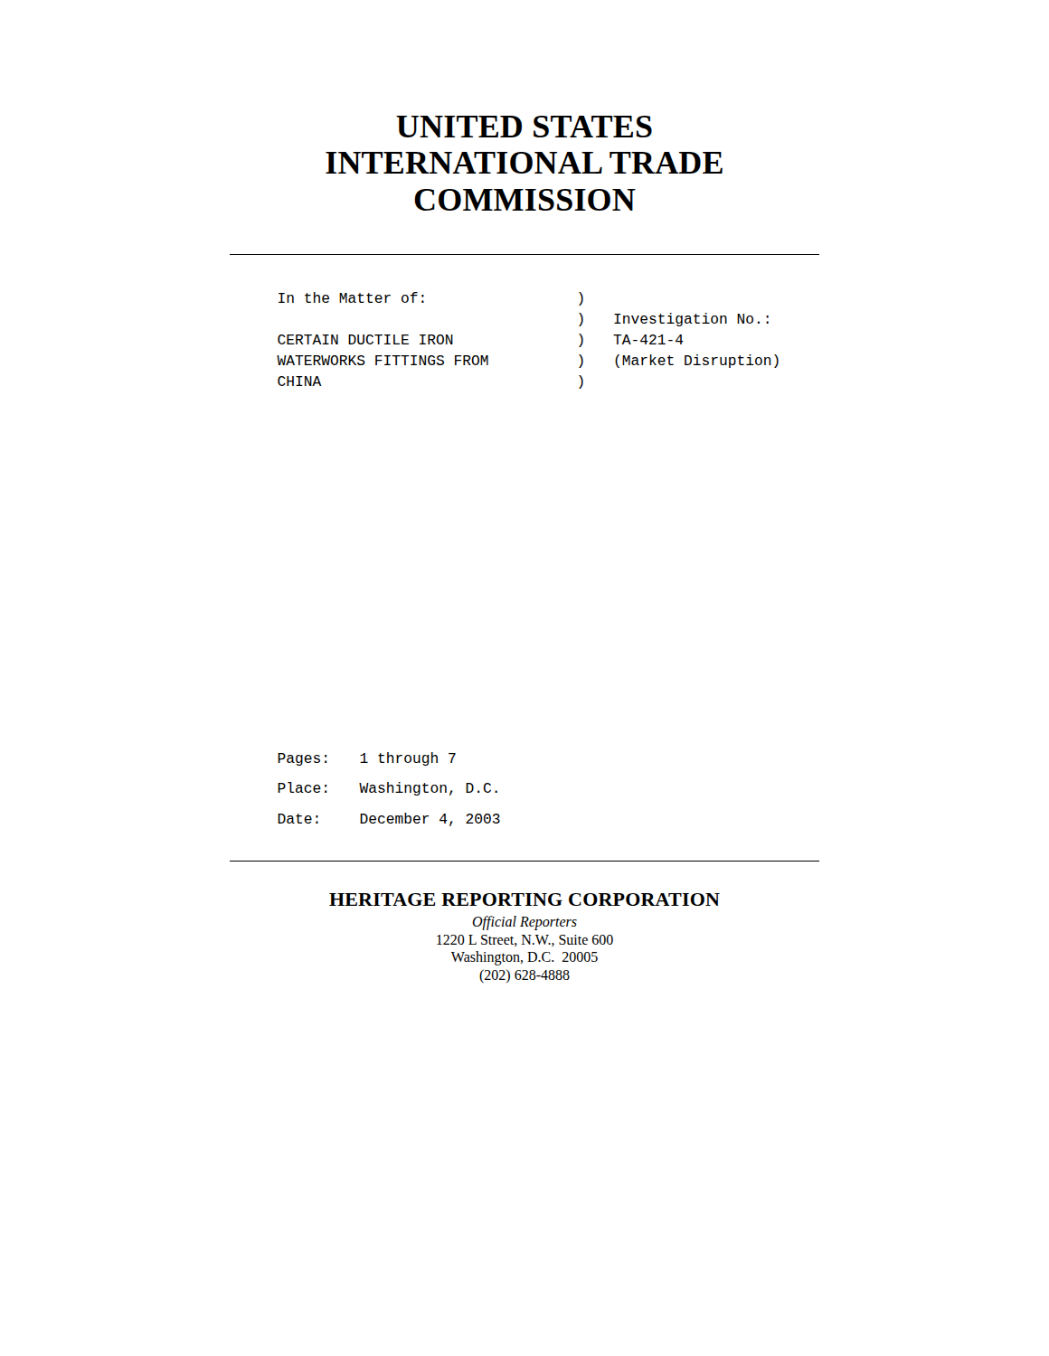UNITED STATES
INTERNATIONAL TRADE COMMISSION
| In the Matter of: | ) | |
| | ) | Investigation No.: |
| CERTAIN DUCTILE IRON | ) | TA-421-4 |
| WATERWORKS FITTINGS FROM | ) | (Market Disruption) |
| CHINA | ) | |
Pages: 1 through 7
Place: Washington, D.C.
Date: December 4, 2003
HERITAGE REPORTING CORPORATION
Official Reporters
1220 L Street, N.W., Suite 600
Washington, D.C. 20005
(202) 628-4888